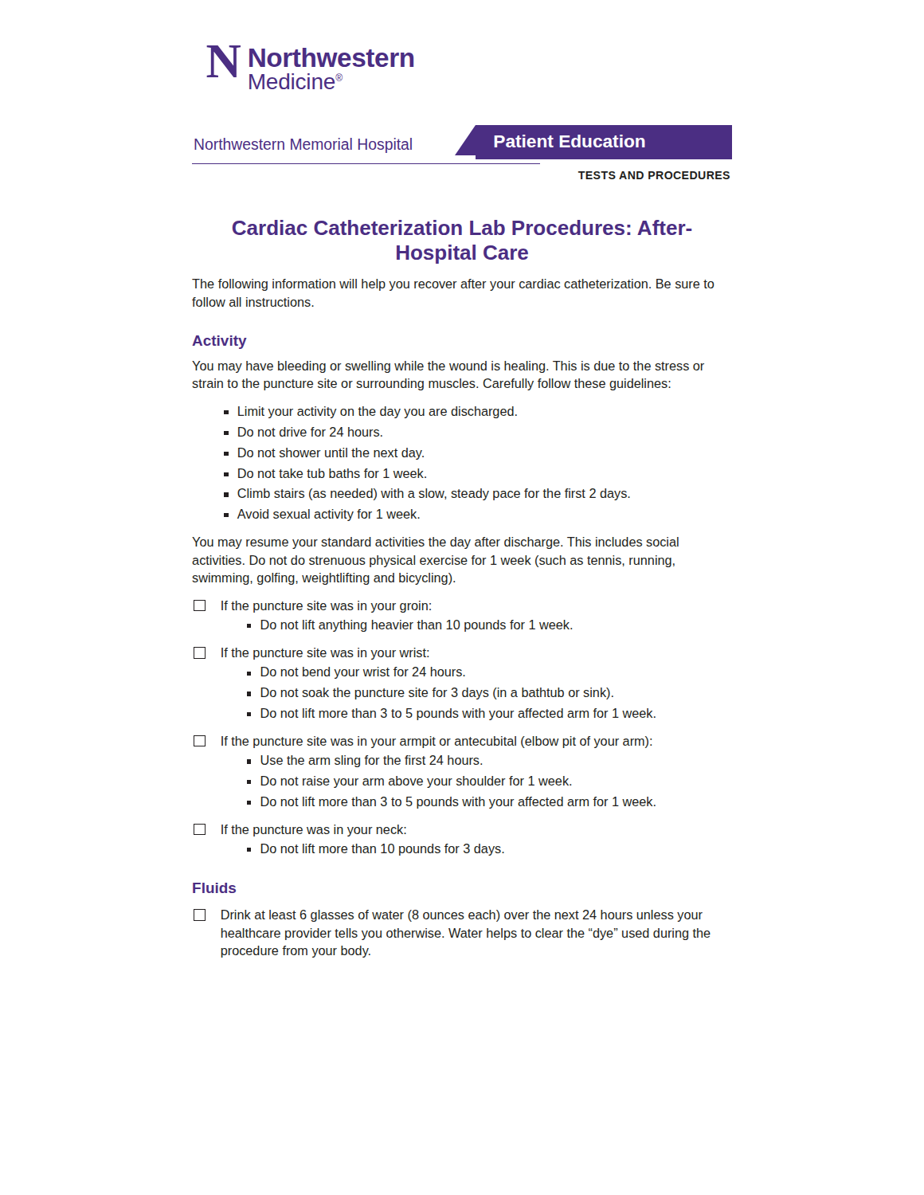N
Northwestern Medicine®
Northwestern Memorial Hospital
Patient Education
TESTS AND PROCEDURES
Cardiac Catheterization Lab Procedures: After-Hospital Care
The following information will help you recover after your cardiac catheterization. Be sure to follow all instructions.
Activity
You may have bleeding or swelling while the wound is healing. This is due to the stress or strain to the puncture site or surrounding muscles. Carefully follow these guidelines:
Limit your activity on the day you are discharged.
Do not drive for 24 hours.
Do not shower until the next day.
Do not take tub baths for 1 week.
Climb stairs (as needed) with a slow, steady pace for the first 2 days.
Avoid sexual activity for 1 week.
You may resume your standard activities the day after discharge. This includes social activities. Do not do strenuous physical exercise for 1 week (such as tennis, running, swimming, golfing, weightlifting and bicycling).
If the puncture site was in your groin:
Do not lift anything heavier than 10 pounds for 1 week.
If the puncture site was in your wrist:
Do not bend your wrist for 24 hours.
Do not soak the puncture site for 3 days (in a bathtub or sink).
Do not lift more than 3 to 5 pounds with your affected arm for 1 week.
If the puncture site was in your armpit or antecubital (elbow pit of your arm):
Use the arm sling for the first 24 hours.
Do not raise your arm above your shoulder for 1 week.
Do not lift more than 3 to 5 pounds with your affected arm for 1 week.
If the puncture was in your neck:
Do not lift more than 10 pounds for 3 days.
Fluids
Drink at least 6 glasses of water (8 ounces each) over the next 24 hours unless your healthcare provider tells you otherwise. Water helps to clear the “dye” used during the procedure from your body.